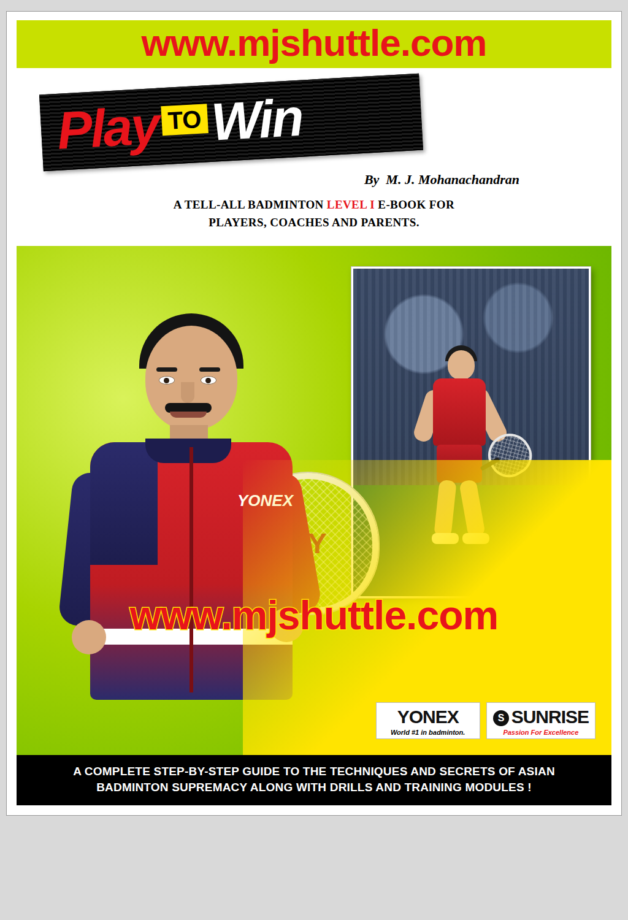www.mjshuttle.com
Play TO Win
By M. J. Mohanachandran
A TELL-ALL BADMINTON LEVEL I E-BOOK FOR
PLAYERS, COACHES AND PARENTS.
YY
YONEX
www.mjshuttle.com
YONEX
World #1 in badminton.
SSUNRISE
Passion For Excellence
A COMPLETE STEP-BY-STEP GUIDE TO THE TECHNIQUES AND SECRETS OF ASIAN
BADMINTON SUPREMACY ALONG WITH DRILLS AND TRAINING MODULES !